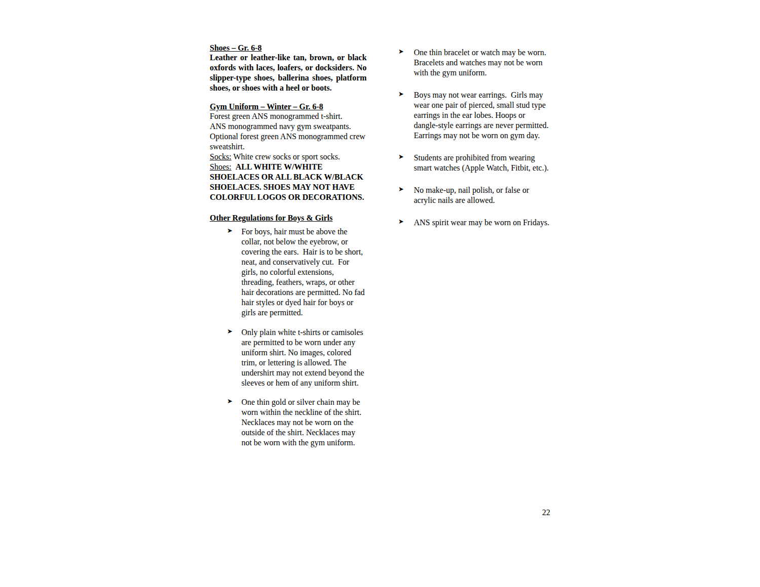Shoes – Gr. 6-8
Leather or leather-like tan, brown, or black oxfords with laces, loafers, or docksiders. No slipper-type shoes, ballerina shoes, platform shoes, or shoes with a heel or boots.
Gym Uniform – Winter – Gr. 6-8
Forest green ANS monogrammed t-shirt.
ANS monogrammed navy gym sweatpants.
Optional forest green ANS monogrammed crew sweatshirt.
Socks: White crew socks or sport socks.
Shoes: ALL WHITE W/WHITE SHOELACES OR ALL BLACK W/BLACK SHOELACES. SHOES MAY NOT HAVE COLORFUL LOGOS OR DECORATIONS.
Other Regulations for Boys & Girls
For boys, hair must be above the collar, not below the eyebrow, or covering the ears. Hair is to be short, neat, and conservatively cut. For girls, no colorful extensions, threading, feathers, wraps, or other hair decorations are permitted. No fad hair styles or dyed hair for boys or girls are permitted.
Only plain white t-shirts or camisoles are permitted to be worn under any uniform shirt. No images, colored trim, or lettering is allowed. The undershirt may not extend beyond the sleeves or hem of any uniform shirt.
One thin gold or silver chain may be worn within the neckline of the shirt. Necklaces may not be worn on the outside of the shirt. Necklaces may not be worn with the gym uniform.
One thin bracelet or watch may be worn. Bracelets and watches may not be worn with the gym uniform.
Boys may not wear earrings. Girls may wear one pair of pierced, small stud type earrings in the ear lobes. Hoops or dangle-style earrings are never permitted. Earrings may not be worn on gym day.
Students are prohibited from wearing smart watches (Apple Watch, Fitbit, etc.).
No make-up, nail polish, or false or acrylic nails are allowed.
ANS spirit wear may be worn on Fridays.
22